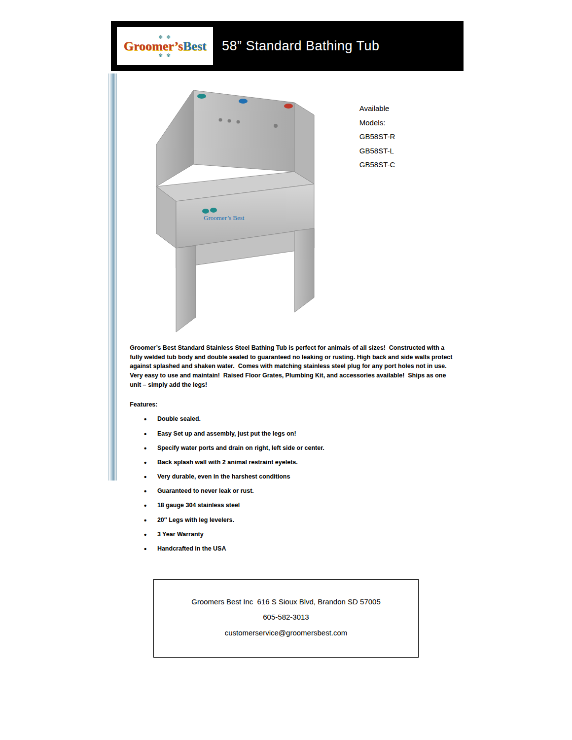❄ ❄
Groomer’sBest
❄ ❄
58” Standard Bathing Tub
Groomer’s Best
Available
Models:
GB58ST-R
GB58ST-L
GB58ST-C
Groomer’s Best Standard Stainless Steel Bathing Tub is perfect for animals of all sizes! Constructed with a fully welded tub body and double sealed to guaranteed no leaking or rusting. High back and side walls protect against splashed and shaken water. Comes with matching stainless steel plug for any port holes not in use. Very easy to use and maintain! Raised Floor Grates, Plumbing Kit, and accessories available! Ships as one unit – simply add the legs!
Features:
Double sealed.
Easy Set up and assembly, just put the legs on!
Specify water ports and drain on right, left side or center.
Back splash wall with 2 animal restraint eyelets.
Very durable, even in the harshest conditions
Guaranteed to never leak or rust.
18 gauge 304 stainless steel
20″ Legs with leg levelers.
3 Year Warranty
Handcrafted in the USA
Groomers Best Inc 616 S Sioux Blvd, Brandon SD 57005
605-582-3013
customerservice@groomersbest.com